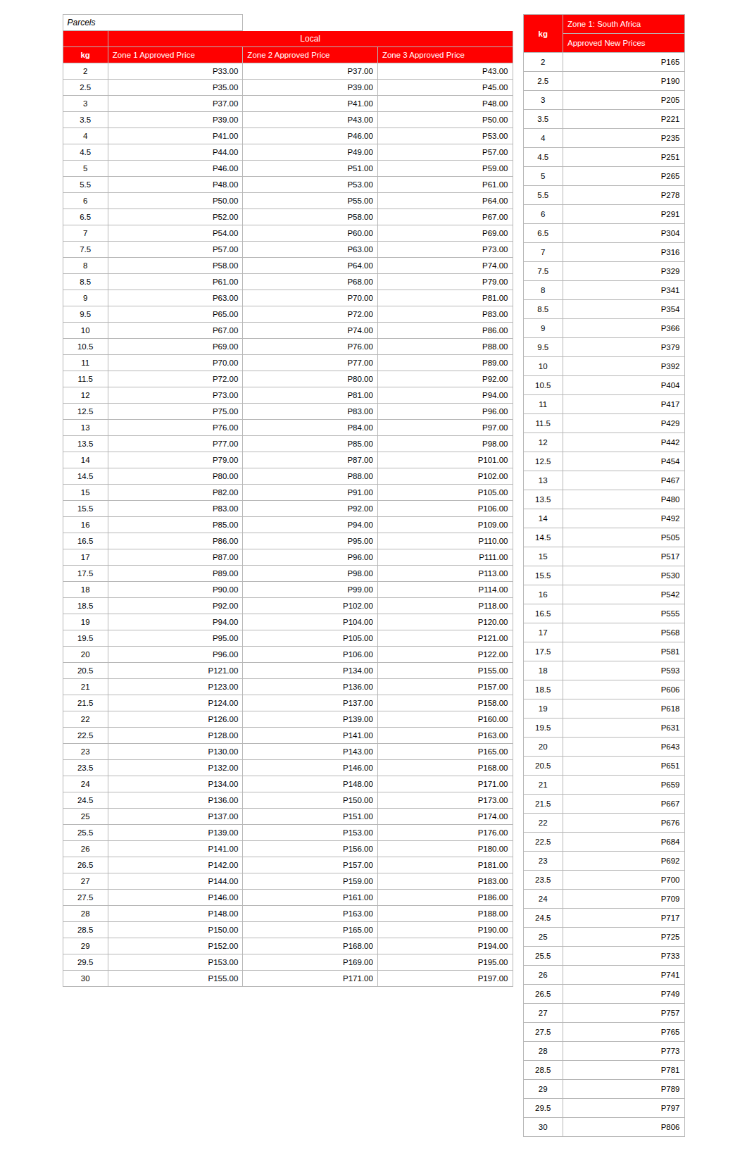| Parcels | | |
| | Local |
| kg | Zone 1 Approved Price | Zone 2 Approved Price | Zone 3 Approved Price |
| 2 | P33.00 | P37.00 | P43.00 |
| 2.5 | P35.00 | P39.00 | P45.00 |
| 3 | P37.00 | P41.00 | P48.00 |
| 3.5 | P39.00 | P43.00 | P50.00 |
| 4 | P41.00 | P46.00 | P53.00 |
| 4.5 | P44.00 | P49.00 | P57.00 |
| 5 | P46.00 | P51.00 | P59.00 |
| 5.5 | P48.00 | P53.00 | P61.00 |
| 6 | P50.00 | P55.00 | P64.00 |
| 6.5 | P52.00 | P58.00 | P67.00 |
| 7 | P54.00 | P60.00 | P69.00 |
| 7.5 | P57.00 | P63.00 | P73.00 |
| 8 | P58.00 | P64.00 | P74.00 |
| 8.5 | P61.00 | P68.00 | P79.00 |
| 9 | P63.00 | P70.00 | P81.00 |
| 9.5 | P65.00 | P72.00 | P83.00 |
| 10 | P67.00 | P74.00 | P86.00 |
| 10.5 | P69.00 | P76.00 | P88.00 |
| 11 | P70.00 | P77.00 | P89.00 |
| 11.5 | P72.00 | P80.00 | P92.00 |
| 12 | P73.00 | P81.00 | P94.00 |
| 12.5 | P75.00 | P83.00 | P96.00 |
| 13 | P76.00 | P84.00 | P97.00 |
| 13.5 | P77.00 | P85.00 | P98.00 |
| 14 | P79.00 | P87.00 | P101.00 |
| 14.5 | P80.00 | P88.00 | P102.00 |
| 15 | P82.00 | P91.00 | P105.00 |
| 15.5 | P83.00 | P92.00 | P106.00 |
| 16 | P85.00 | P94.00 | P109.00 |
| 16.5 | P86.00 | P95.00 | P110.00 |
| 17 | P87.00 | P96.00 | P111.00 |
| 17.5 | P89.00 | P98.00 | P113.00 |
| 18 | P90.00 | P99.00 | P114.00 |
| 18.5 | P92.00 | P102.00 | P118.00 |
| 19 | P94.00 | P104.00 | P120.00 |
| 19.5 | P95.00 | P105.00 | P121.00 |
| 20 | P96.00 | P106.00 | P122.00 |
| 20.5 | P121.00 | P134.00 | P155.00 |
| 21 | P123.00 | P136.00 | P157.00 |
| 21.5 | P124.00 | P137.00 | P158.00 |
| 22 | P126.00 | P139.00 | P160.00 |
| 22.5 | P128.00 | P141.00 | P163.00 |
| 23 | P130.00 | P143.00 | P165.00 |
| 23.5 | P132.00 | P146.00 | P168.00 |
| 24 | P134.00 | P148.00 | P171.00 |
| 24.5 | P136.00 | P150.00 | P173.00 |
| 25 | P137.00 | P151.00 | P174.00 |
| 25.5 | P139.00 | P153.00 | P176.00 |
| 26 | P141.00 | P156.00 | P180.00 |
| 26.5 | P142.00 | P157.00 | P181.00 |
| 27 | P144.00 | P159.00 | P183.00 |
| 27.5 | P146.00 | P161.00 | P186.00 |
| 28 | P148.00 | P163.00 | P188.00 |
| 28.5 | P150.00 | P165.00 | P190.00 |
| 29 | P152.00 | P168.00 | P194.00 |
| 29.5 | P153.00 | P169.00 | P195.00 |
| 30 | P155.00 | P171.00 | P197.00 |
| kg | Zone 1: South Africa |
| Approved New Prices |
| 2 | P165 |
| 2.5 | P190 |
| 3 | P205 |
| 3.5 | P221 |
| 4 | P235 |
| 4.5 | P251 |
| 5 | P265 |
| 5.5 | P278 |
| 6 | P291 |
| 6.5 | P304 |
| 7 | P316 |
| 7.5 | P329 |
| 8 | P341 |
| 8.5 | P354 |
| 9 | P366 |
| 9.5 | P379 |
| 10 | P392 |
| 10.5 | P404 |
| 11 | P417 |
| 11.5 | P429 |
| 12 | P442 |
| 12.5 | P454 |
| 13 | P467 |
| 13.5 | P480 |
| 14 | P492 |
| 14.5 | P505 |
| 15 | P517 |
| 15.5 | P530 |
| 16 | P542 |
| 16.5 | P555 |
| 17 | P568 |
| 17.5 | P581 |
| 18 | P593 |
| 18.5 | P606 |
| 19 | P618 |
| 19.5 | P631 |
| 20 | P643 |
| 20.5 | P651 |
| 21 | P659 |
| 21.5 | P667 |
| 22 | P676 |
| 22.5 | P684 |
| 23 | P692 |
| 23.5 | P700 |
| 24 | P709 |
| 24.5 | P717 |
| 25 | P725 |
| 25.5 | P733 |
| 26 | P741 |
| 26.5 | P749 |
| 27 | P757 |
| 27.5 | P765 |
| 28 | P773 |
| 28.5 | P781 |
| 29 | P789 |
| 29.5 | P797 |
| 30 | P806 |